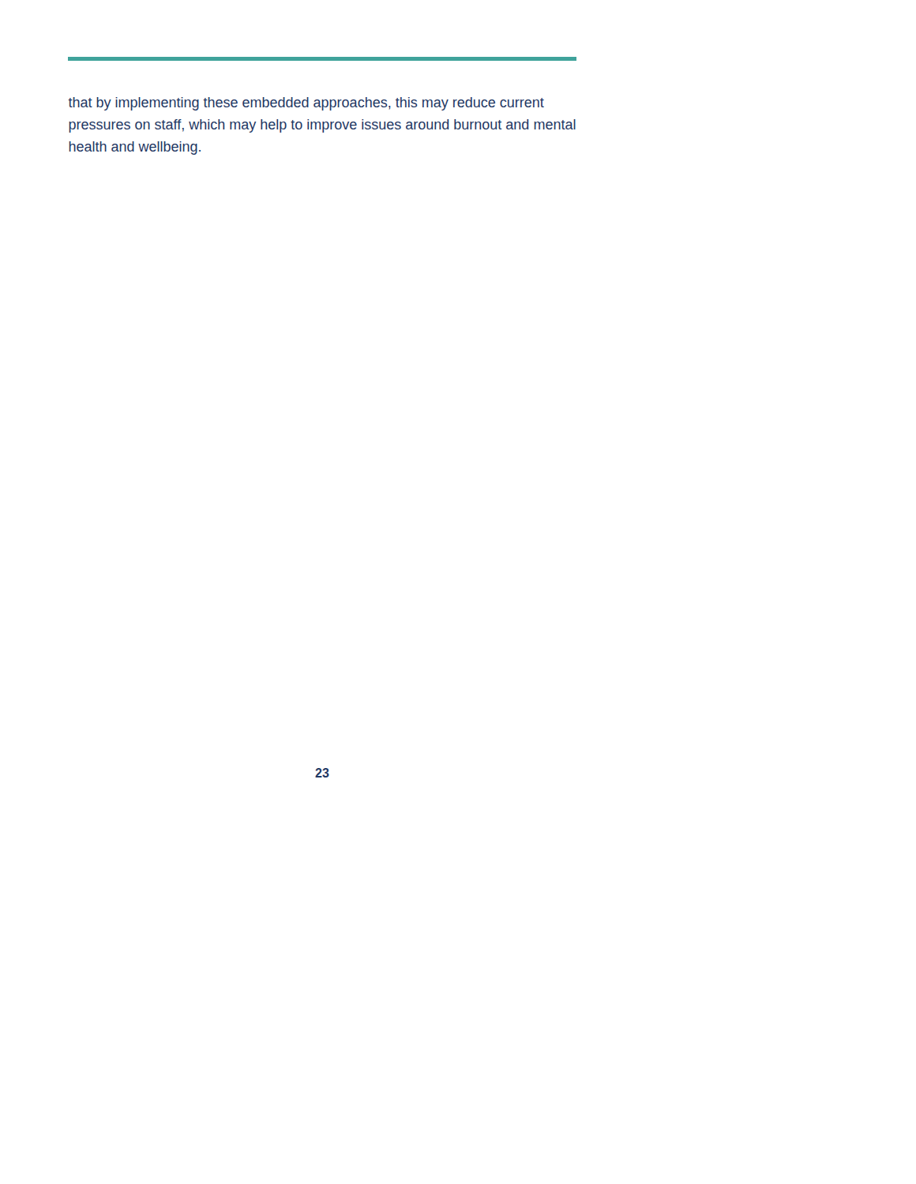that by implementing these embedded approaches, this may reduce current pressures on staff, which may help to improve issues around burnout and mental health and wellbeing.
23